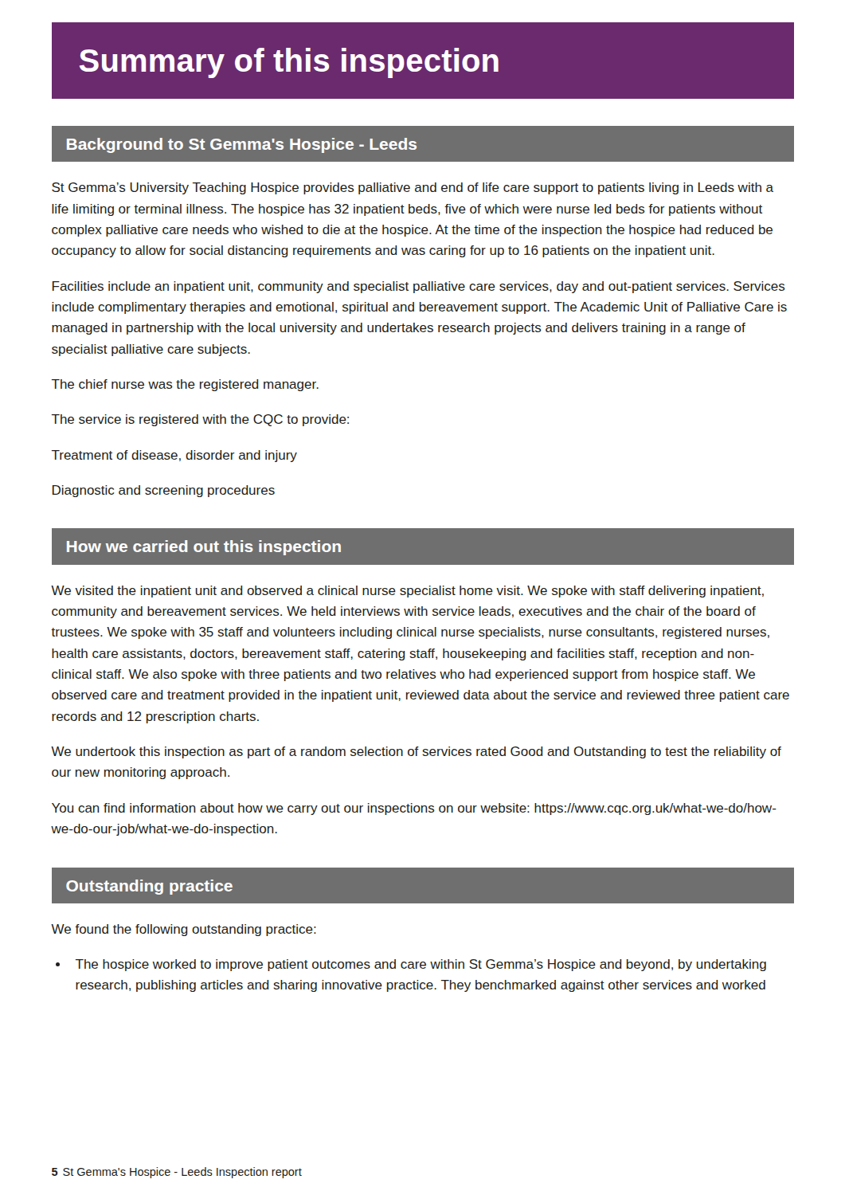Summary of this inspection
Background to St Gemma's Hospice - Leeds
St Gemma’s University Teaching Hospice provides palliative and end of life care support to patients living in Leeds with a life limiting or terminal illness. The hospice has 32 inpatient beds, five of which were nurse led beds for patients without complex palliative care needs who wished to die at the hospice. At the time of the inspection the hospice had reduced be occupancy to allow for social distancing requirements and was caring for up to 16 patients on the inpatient unit.
Facilities include an inpatient unit, community and specialist palliative care services, day and out-patient services. Services include complimentary therapies and emotional, spiritual and bereavement support. The Academic Unit of Palliative Care is managed in partnership with the local university and undertakes research projects and delivers training in a range of specialist palliative care subjects.
The chief nurse was the registered manager.
The service is registered with the CQC to provide:
Treatment of disease, disorder and injury
Diagnostic and screening procedures
How we carried out this inspection
We visited the inpatient unit and observed a clinical nurse specialist home visit. We spoke with staff delivering inpatient, community and bereavement services. We held interviews with service leads, executives and the chair of the board of trustees. We spoke with 35 staff and volunteers including clinical nurse specialists, nurse consultants, registered nurses, health care assistants, doctors, bereavement staff, catering staff, housekeeping and facilities staff, reception and non-clinical staff. We also spoke with three patients and two relatives who had experienced support from hospice staff. We observed care and treatment provided in the inpatient unit, reviewed data about the service and reviewed three patient care records and 12 prescription charts.
We undertook this inspection as part of a random selection of services rated Good and Outstanding to test the reliability of our new monitoring approach.
You can find information about how we carry out our inspections on our website: https://www.cqc.org.uk/what-we-do/how-we-do-our-job/what-we-do-inspection.
Outstanding practice
We found the following outstanding practice:
The hospice worked to improve patient outcomes and care within St Gemma’s Hospice and beyond, by undertaking research, publishing articles and sharing innovative practice. They benchmarked against other services and worked
5 St Gemma's Hospice - Leeds Inspection report